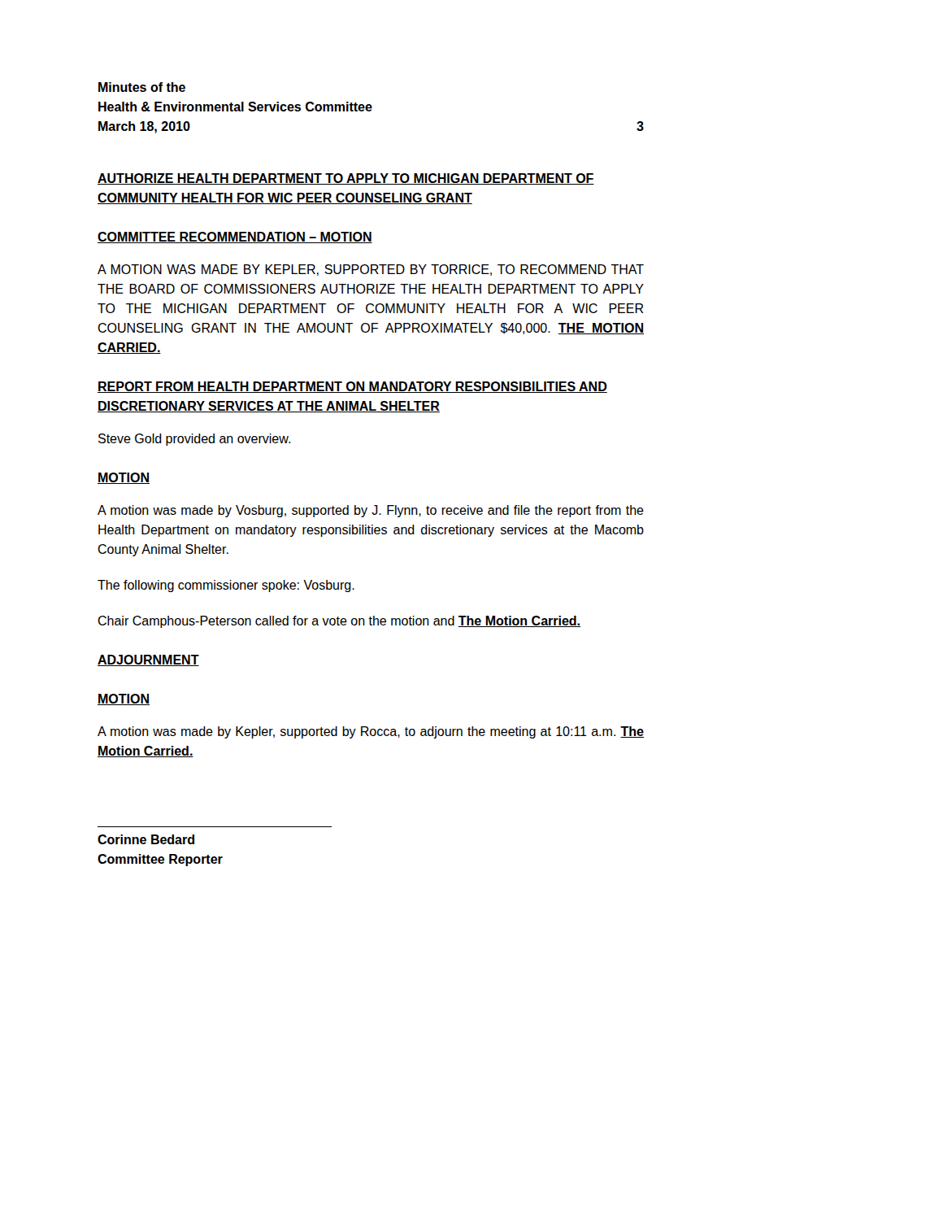Minutes of the
Health & Environmental Services Committee
March 18, 20103
Authorize Health Department to Apply to Michigan Department of Community Health for WIC Peer Counseling Grant
Committee Recommendation – Motion
A motion was made by Kepler, supported by Torrice, to recommend that the Board of Commissioners authorize the Health Department to apply to the Michigan Department of Community Health for a WIC Peer Counseling Grant in the amount of approximately $40,000. The motion carried.
Report from Health Department on Mandatory Responsibilities and Discretionary Services at the Animal Shelter
Steve Gold provided an overview.
Motion
A motion was made by Vosburg, supported by J. Flynn, to receive and file the report from the Health Department on mandatory responsibilities and discretionary services at the Macomb County Animal Shelter.
The following commissioner spoke: Vosburg.
Chair Camphous-Peterson called for a vote on the motion and The Motion Carried.
Adjournment
Motion
A motion was made by Kepler, supported by Rocca, to adjourn the meeting at 10:11 a.m. The Motion Carried.
Corinne Bedard
Committee Reporter